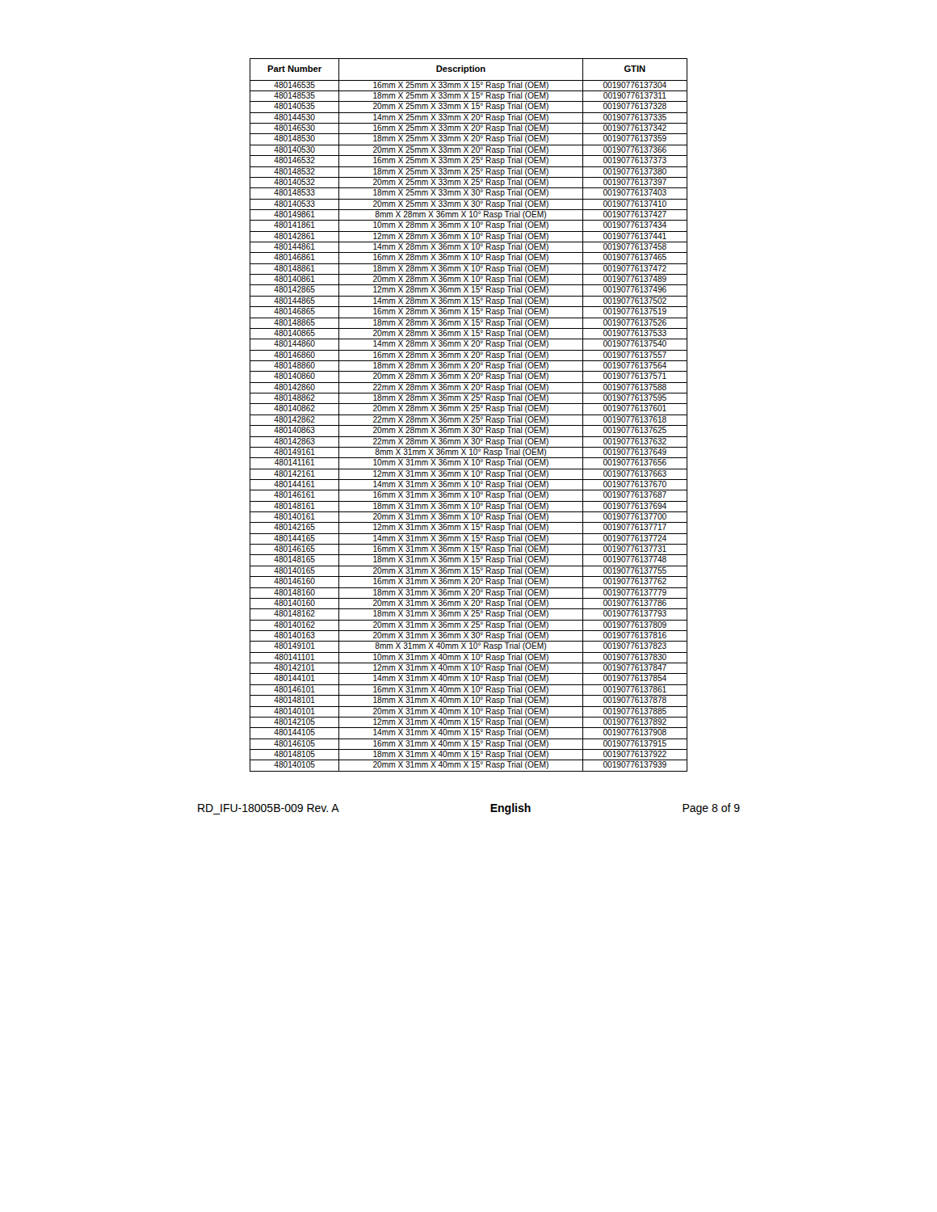| Part Number | Description | GTIN |
| --- | --- | --- |
| 480146535 | 16mm X 25mm X 33mm X 15° Rasp Trial (OEM) | 00190776137304 |
| 480148535 | 18mm X 25mm X 33mm X 15° Rasp Trial (OEM) | 00190776137311 |
| 480140535 | 20mm X 25mm X 33mm X 15° Rasp Trial (OEM) | 00190776137328 |
| 480144530 | 14mm X 25mm X 33mm X 20° Rasp Trial (OEM) | 00190776137335 |
| 480146530 | 16mm X 25mm X 33mm X 20° Rasp Trial (OEM) | 00190776137342 |
| 480148530 | 18mm X 25mm X 33mm X 20° Rasp Trial (OEM) | 00190776137359 |
| 480140530 | 20mm X 25mm X 33mm X 20° Rasp Trial (OEM) | 00190776137366 |
| 480146532 | 16mm X 25mm X 33mm X 25° Rasp Trial (OEM) | 00190776137373 |
| 480148532 | 18mm X 25mm X 33mm X 25° Rasp Trial (OEM) | 00190776137380 |
| 480140532 | 20mm X 25mm X 33mm X 25° Rasp Trial (OEM) | 00190776137397 |
| 480148533 | 18mm X 25mm X 33mm X 30° Rasp Trial (OEM) | 00190776137403 |
| 480140533 | 20mm X 25mm X 33mm X 30° Rasp Trial (OEM) | 00190776137410 |
| 480149861 | 8mm X 28mm X 36mm X 10° Rasp Trial (OEM) | 00190776137427 |
| 480141861 | 10mm X 28mm X 36mm X 10° Rasp Trial (OEM) | 00190776137434 |
| 480142861 | 12mm X 28mm X 36mm X 10° Rasp Trial (OEM) | 00190776137441 |
| 480144861 | 14mm X 28mm X 36mm X 10° Rasp Trial (OEM) | 00190776137458 |
| 480146861 | 16mm X 28mm X 36mm X 10° Rasp Trial (OEM) | 00190776137465 |
| 480148861 | 18mm X 28mm X 36mm X 10° Rasp Trial (OEM) | 00190776137472 |
| 480140861 | 20mm X 28mm X 36mm X 10° Rasp Trial (OEM) | 00190776137489 |
| 480142865 | 12mm X 28mm X 36mm X 15° Rasp Trial (OEM) | 00190776137496 |
| 480144865 | 14mm X 28mm X 36mm X 15° Rasp Trial (OEM) | 00190776137502 |
| 480146865 | 16mm X 28mm X 36mm X 15° Rasp Trial (OEM) | 00190776137519 |
| 480148865 | 18mm X 28mm X 36mm X 15° Rasp Trial (OEM) | 00190776137526 |
| 480140865 | 20mm X 28mm X 36mm X 15° Rasp Trial (OEM) | 00190776137533 |
| 480144860 | 14mm X 28mm X 36mm X 20° Rasp Trial (OEM) | 00190776137540 |
| 480146860 | 16mm X 28mm X 36mm X 20° Rasp Trial (OEM) | 00190776137557 |
| 480148860 | 18mm X 28mm X 36mm X 20° Rasp Trial (OEM) | 00190776137564 |
| 480140860 | 20mm X 28mm X 36mm X 20° Rasp Trial (OEM) | 00190776137571 |
| 480142860 | 22mm X 28mm X 36mm X 20° Rasp Trial (OEM) | 00190776137588 |
| 480148862 | 18mm X 28mm X 36mm X 25° Rasp Trial (OEM) | 00190776137595 |
| 480140862 | 20mm X 28mm X 36mm X 25° Rasp Trial (OEM) | 00190776137601 |
| 480142862 | 22mm X 28mm X 36mm X 25° Rasp Trial (OEM) | 00190776137618 |
| 480140863 | 20mm X 28mm X 36mm X 30° Rasp Trial (OEM) | 00190776137625 |
| 480142863 | 22mm X 28mm X 36mm X 30° Rasp Trial (OEM) | 00190776137632 |
| 480149161 | 8mm X 31mm X 36mm X 10° Rasp Trial (OEM) | 00190776137649 |
| 480141161 | 10mm X 31mm X 36mm X 10° Rasp Trial (OEM) | 00190776137656 |
| 480142161 | 12mm X 31mm X 36mm X 10° Rasp Trial (OEM) | 00190776137663 |
| 480144161 | 14mm X 31mm X 36mm X 10° Rasp Trial (OEM) | 00190776137670 |
| 480146161 | 16mm X 31mm X 36mm X 10° Rasp Trial (OEM) | 00190776137687 |
| 480148161 | 18mm X 31mm X 36mm X 10° Rasp Trial (OEM) | 00190776137694 |
| 480140161 | 20mm X 31mm X 36mm X 10° Rasp Trial (OEM) | 00190776137700 |
| 480142165 | 12mm X 31mm X 36mm X 15° Rasp Trial (OEM) | 00190776137717 |
| 480144165 | 14mm X 31mm X 36mm X 15° Rasp Trial (OEM) | 00190776137724 |
| 480146165 | 16mm X 31mm X 36mm X 15° Rasp Trial (OEM) | 00190776137731 |
| 480148165 | 18mm X 31mm X 36mm X 15° Rasp Trial (OEM) | 00190776137748 |
| 480140165 | 20mm X 31mm X 36mm X 15° Rasp Trial (OEM) | 00190776137755 |
| 480146160 | 16mm X 31mm X 36mm X 20° Rasp Trial (OEM) | 00190776137762 |
| 480148160 | 18mm X 31mm X 36mm X 20° Rasp Trial (OEM) | 00190776137779 |
| 480140160 | 20mm X 31mm X 36mm X 20° Rasp Trial (OEM) | 00190776137786 |
| 480148162 | 18mm X 31mm X 36mm X 25° Rasp Trial (OEM) | 00190776137793 |
| 480140162 | 20mm X 31mm X 36mm X 25° Rasp Trial (OEM) | 00190776137809 |
| 480140163 | 20mm X 31mm X 36mm X 30° Rasp Trial (OEM) | 00190776137816 |
| 480149101 | 8mm X 31mm X 40mm X 10° Rasp Trial (OEM) | 00190776137823 |
| 480141101 | 10mm X 31mm X 40mm X 10° Rasp Trial (OEM) | 00190776137830 |
| 480142101 | 12mm X 31mm X 40mm X 10° Rasp Trial (OEM) | 00190776137847 |
| 480144101 | 14mm X 31mm X 40mm X 10° Rasp Trial (OEM) | 00190776137854 |
| 480146101 | 16mm X 31mm X 40mm X 10° Rasp Trial (OEM) | 00190776137861 |
| 480148101 | 18mm X 31mm X 40mm X 10° Rasp Trial (OEM) | 00190776137878 |
| 480140101 | 20mm X 31mm X 40mm X 10° Rasp Trial (OEM) | 00190776137885 |
| 480142105 | 12mm X 31mm X 40mm X 15° Rasp Trial (OEM) | 00190776137892 |
| 480144105 | 14mm X 31mm X 40mm X 15° Rasp Trial (OEM) | 00190776137908 |
| 480146105 | 16mm X 31mm X 40mm X 15° Rasp Trial (OEM) | 00190776137915 |
| 480148105 | 18mm X 31mm X 40mm X 15° Rasp Trial (OEM) | 00190776137922 |
| 480140105 | 20mm X 31mm X 40mm X 15° Rasp Trial (OEM) | 00190776137939 |
RD_IFU-18005B-009 Rev. A
English
Page 8 of 9